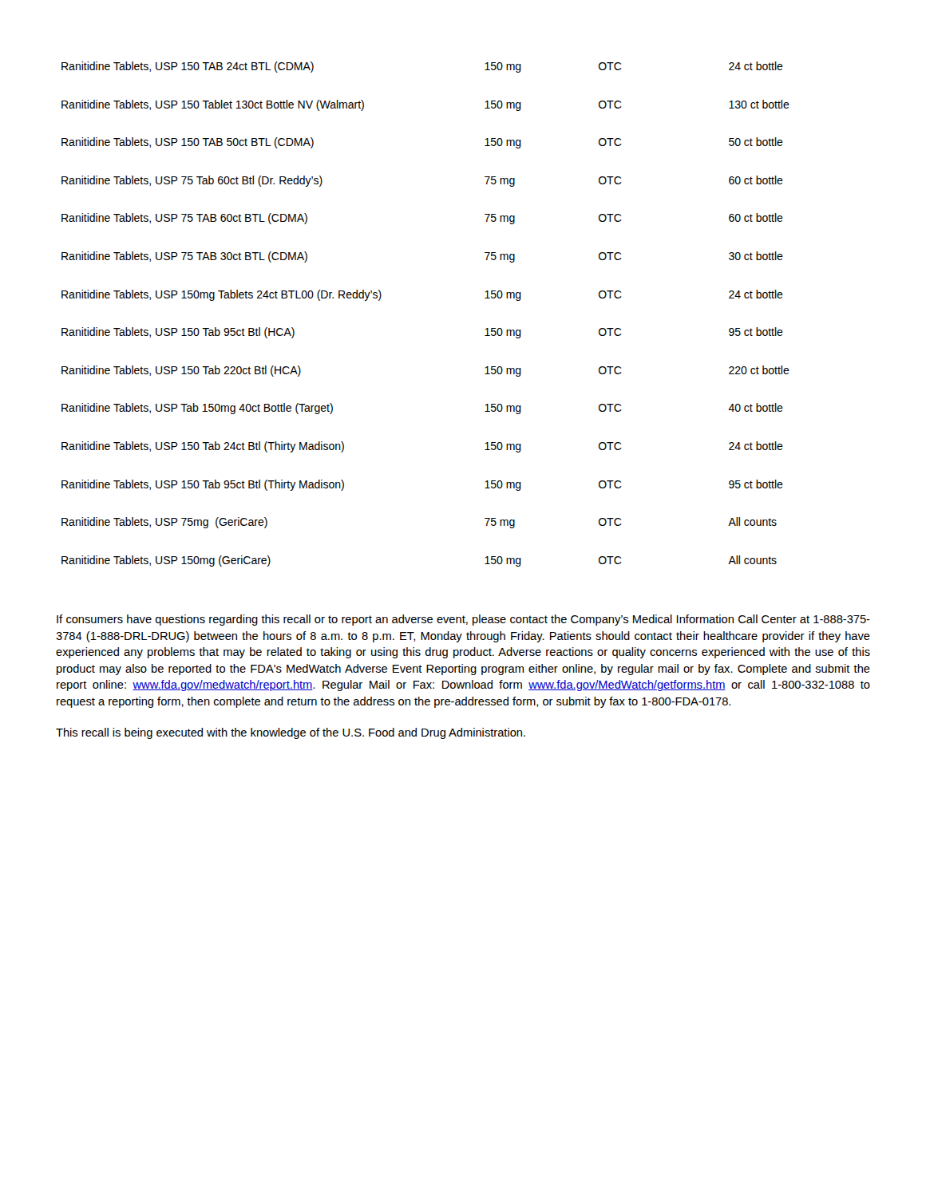| Ranitidine Tablets, USP 150 TAB 24ct BTL (CDMA) | 150 mg | OTC | 24 ct bottle |
| Ranitidine Tablets, USP 150 Tablet 130ct Bottle NV (Walmart) | 150 mg | OTC | 130 ct bottle |
| Ranitidine Tablets, USP 150 TAB 50ct BTL (CDMA) | 150 mg | OTC | 50 ct bottle |
| Ranitidine Tablets, USP 75 Tab 60ct Btl (Dr. Reddy’s) | 75 mg | OTC | 60 ct bottle |
| Ranitidine Tablets, USP 75 TAB 60ct BTL (CDMA) | 75 mg | OTC | 60 ct bottle |
| Ranitidine Tablets, USP 75 TAB 30ct BTL (CDMA) | 75 mg | OTC | 30 ct bottle |
| Ranitidine Tablets, USP 150mg Tablets 24ct BTL00 (Dr. Reddy’s) | 150 mg | OTC | 24 ct bottle |
| Ranitidine Tablets, USP 150 Tab 95ct Btl (HCA) | 150 mg | OTC | 95 ct bottle |
| Ranitidine Tablets, USP 150 Tab 220ct Btl (HCA) | 150 mg | OTC | 220 ct bottle |
| Ranitidine Tablets, USP Tab 150mg 40ct Bottle (Target) | 150 mg | OTC | 40 ct bottle |
| Ranitidine Tablets, USP 150 Tab 24ct Btl (Thirty Madison) | 150 mg | OTC | 24 ct bottle |
| Ranitidine Tablets, USP 150 Tab 95ct Btl (Thirty Madison) | 150 mg | OTC | 95 ct bottle |
| Ranitidine Tablets, USP 75mg (GeriCare) | 75 mg | OTC | All counts |
| Ranitidine Tablets, USP 150mg (GeriCare) | 150 mg | OTC | All counts |
If consumers have questions regarding this recall or to report an adverse event, please contact the Company’s Medical Information Call Center at 1-888-375-3784 (1-888-DRL-DRUG) between the hours of 8 a.m. to 8 p.m. ET, Monday through Friday. Patients should contact their healthcare provider if they have experienced any problems that may be related to taking or using this drug product. Adverse reactions or quality concerns experienced with the use of this product may also be reported to the FDA's MedWatch Adverse Event Reporting program either online, by regular mail or by fax. Complete and submit the report online: www.fda.gov/medwatch/report.htm. Regular Mail or Fax: Download form www.fda.gov/MedWatch/getforms.htm or call 1-800-332-1088 to request a reporting form, then complete and return to the address on the pre-addressed form, or submit by fax to 1-800-FDA-0178.
This recall is being executed with the knowledge of the U.S. Food and Drug Administration.